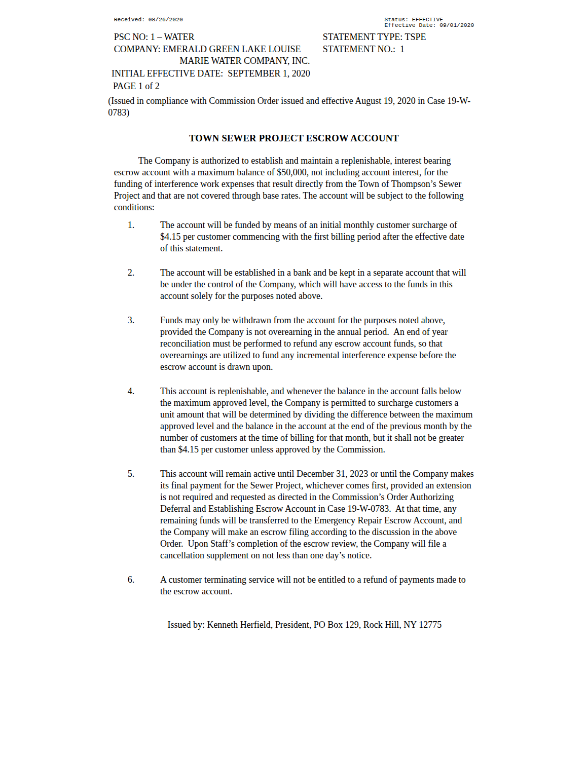Received: 08/26/2020
Status: EFFECTIVE Effective Date: 09/01/2020
PSC NO: 1 – WATER
COMPANY: EMERALD GREEN LAKE LOUISE
MARIE WATER COMPANY, INC.
STATEMENT TYPE: TSPE
STATEMENT NO.: 1
INITIAL EFFECTIVE DATE: SEPTEMBER 1, 2020
PAGE 1 of 2
(Issued in compliance with Commission Order issued and effective August 19, 2020 in Case 19-W-0783)
TOWN SEWER PROJECT ESCROW ACCOUNT
The Company is authorized to establish and maintain a replenishable, interest bearing escrow account with a maximum balance of $50,000, not including account interest, for the funding of interference work expenses that result directly from the Town of Thompson’s Sewer Project and that are not covered through base rates. The account will be subject to the following conditions:
1. The account will be funded by means of an initial monthly customer surcharge of $4.15 per customer commencing with the first billing period after the effective date of this statement.
2. The account will be established in a bank and be kept in a separate account that will be under the control of the Company, which will have access to the funds in this account solely for the purposes noted above.
3. Funds may only be withdrawn from the account for the purposes noted above, provided the Company is not overearning in the annual period. An end of year reconciliation must be performed to refund any escrow account funds, so that overearnings are utilized to fund any incremental interference expense before the escrow account is drawn upon.
4. This account is replenishable, and whenever the balance in the account falls below the maximum approved level, the Company is permitted to surcharge customers a unit amount that will be determined by dividing the difference between the maximum approved level and the balance in the account at the end of the previous month by the number of customers at the time of billing for that month, but it shall not be greater than $4.15 per customer unless approved by the Commission.
5. This account will remain active until December 31, 2023 or until the Company makes its final payment for the Sewer Project, whichever comes first, provided an extension is not required and requested as directed in the Commission’s Order Authorizing Deferral and Establishing Escrow Account in Case 19-W-0783. At that time, any remaining funds will be transferred to the Emergency Repair Escrow Account, and the Company will make an escrow filing according to the discussion in the above Order. Upon Staff’s completion of the escrow review, the Company will file a cancellation supplement on not less than one day’s notice.
6. A customer terminating service will not be entitled to a refund of payments made to the escrow account.
Issued by: Kenneth Herfield, President, PO Box 129, Rock Hill, NY 12775